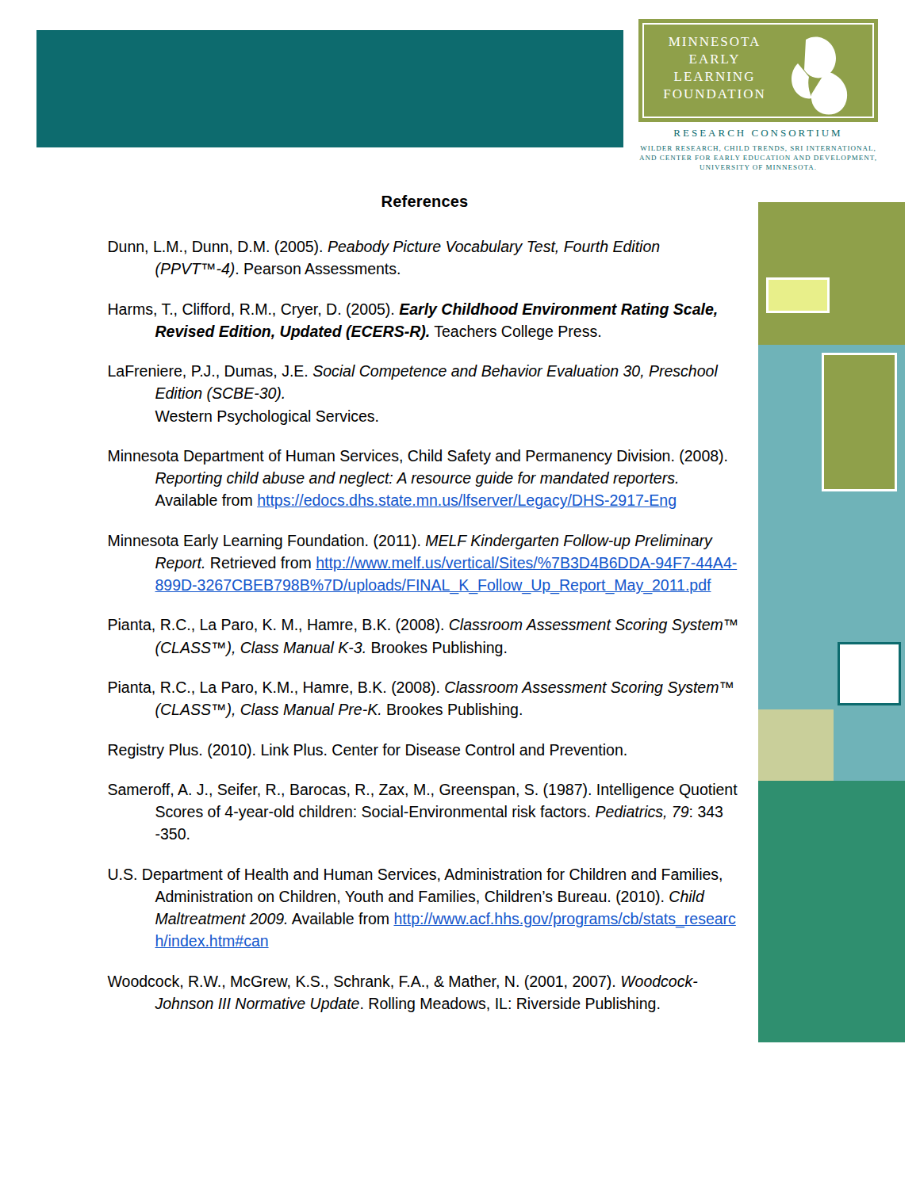MINNESOTA EARLY LEARNING FOUNDATION RESEARCH CONSORTIUM WILDER RESEARCH, CHILD TRENDS, SRI INTERNATIONAL, AND CENTER FOR EARLY EDUCATION AND DEVELOPMENT, UNIVERSITY OF MINNESOTA.
References
Dunn, L.M., Dunn, D.M. (2005). Peabody Picture Vocabulary Test, Fourth Edition (PPVT™-4). Pearson Assessments.
Harms, T., Clifford, R.M., Cryer, D. (2005). Early Childhood Environment Rating Scale, Revised Edition, Updated (ECERS-R). Teachers College Press.
LaFreniere, P.J., Dumas, J.E. Social Competence and Behavior Evaluation 30, Preschool Edition (SCBE-30).
Western Psychological Services.
Minnesota Department of Human Services, Child Safety and Permanency Division. (2008). Reporting child abuse and neglect: A resource guide for mandated reporters. Available from https://edocs.dhs.state.mn.us/lfserver/Legacy/DHS-2917-Eng
Minnesota Early Learning Foundation. (2011). MELF Kindergarten Follow-up Preliminary Report. Retrieved from http://www.melf.us/vertical/Sites/%7B3D4B6DDA-94F7-44A4-899D-3267CBEB798B%7D/uploads/FINAL_K_Follow_Up_Report_May_2011.pdf
Pianta, R.C., La Paro, K. M., Hamre, B.K. (2008). Classroom Assessment Scoring System™ (CLASS™), Class Manual K-3. Brookes Publishing.
Pianta, R.C., La Paro, K.M., Hamre, B.K. (2008). Classroom Assessment Scoring System™ (CLASS™), Class Manual Pre-K. Brookes Publishing.
Registry Plus. (2010). Link Plus. Center for Disease Control and Prevention.
Sameroff, A. J., Seifer, R., Barocas, R., Zax, M., Greenspan, S. (1987). Intelligence Quotient Scores of 4-year-old children: Social-Environmental risk factors. Pediatrics, 79: 343 -350.
U.S. Department of Health and Human Services, Administration for Children and Families, Administration on Children, Youth and Families, Children’s Bureau. (2010). Child Maltreatment 2009. Available from http://www.acf.hhs.gov/programs/cb/stats_research/index.htm#can
Woodcock, R.W., McGrew, K.S., Schrank, F.A., & Mather, N. (2001, 2007). Woodcock-Johnson III Normative Update. Rolling Meadows, IL: Riverside Publishing.